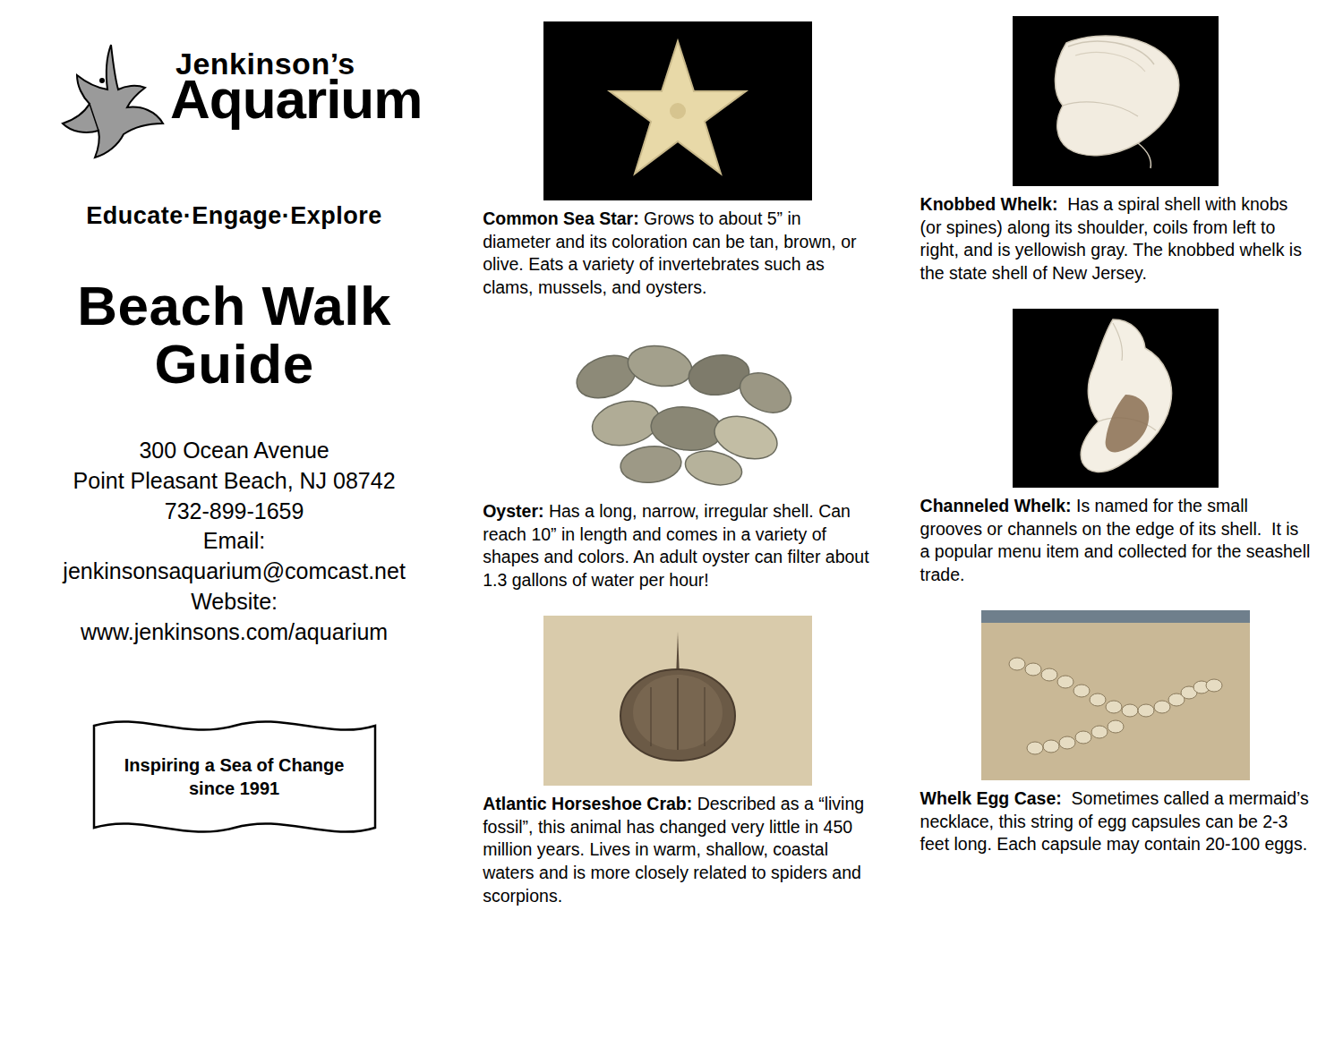Jenkinson’s
Aquarium
Educate·Engage·Explore
Beach Walk
Guide
300 Ocean Avenue
Point Pleasant Beach, NJ 08742
732-899-1659
Email: jenkinsonsaquarium@comcast.net Website: www.jenkinsons.com/aquarium
Inspiring a Sea of Change
since 1991
Common Sea Star: Grows to about 5” in diameter and its coloration can be tan, brown, or olive. Eats a variety of invertebrates such as clams, mussels, and oysters.
Oyster: Has a long, narrow, irregular shell. Can reach 10” in length and comes in a variety of shapes and colors. An adult oyster can filter about 1.3 gallons of water per hour!
Atlantic Horseshoe Crab: Described as a “living fossil”, this animal has changed very little in 450 million years. Lives in warm, shallow, coastal waters and is more closely related to spiders and scorpions.
Knobbed Whelk: Has a spiral shell with knobs (or spines) along its shoulder, coils from left to right, and is yellowish gray. The knobbed whelk is the state shell of New Jersey.
Channeled Whelk: Is named for the small grooves or channels on the edge of its shell. It is a popular menu item and collected for the seashell trade.
Whelk Egg Case: Sometimes called a mermaid’s necklace, this string of egg capsules can be 2-3 feet long. Each capsule may contain 20-100 eggs.